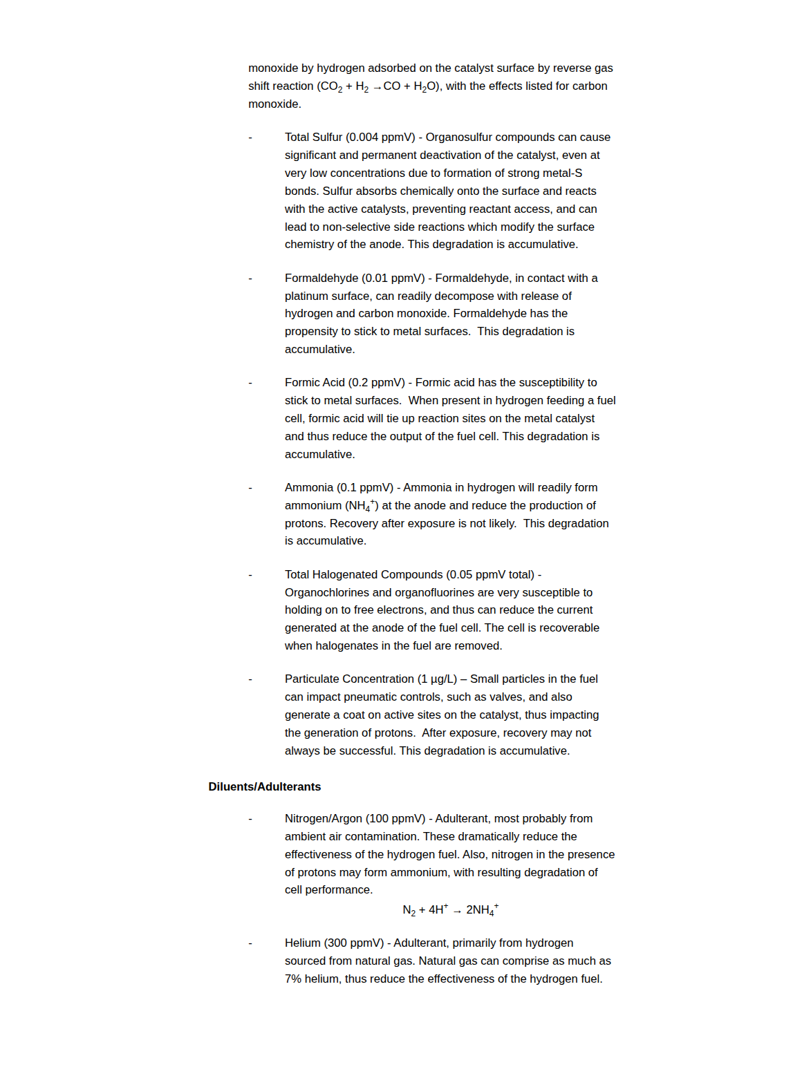monoxide by hydrogen adsorbed on the catalyst surface by reverse gas shift reaction (CO2 + H2 →CO + H2O), with the effects listed for carbon monoxide.
Total Sulfur (0.004 ppmV) - Organosulfur compounds can cause significant and permanent deactivation of the catalyst, even at very low concentrations due to formation of strong metal-S bonds. Sulfur absorbs chemically onto the surface and reacts with the active catalysts, preventing reactant access, and can lead to non-selective side reactions which modify the surface chemistry of the anode. This degradation is accumulative.
Formaldehyde (0.01 ppmV) - Formaldehyde, in contact with a platinum surface, can readily decompose with release of hydrogen and carbon monoxide. Formaldehyde has the propensity to stick to metal surfaces. This degradation is accumulative.
Formic Acid (0.2 ppmV) - Formic acid has the susceptibility to stick to metal surfaces. When present in hydrogen feeding a fuel cell, formic acid will tie up reaction sites on the metal catalyst and thus reduce the output of the fuel cell. This degradation is accumulative.
Ammonia (0.1 ppmV) - Ammonia in hydrogen will readily form ammonium (NH4+) at the anode and reduce the production of protons. Recovery after exposure is not likely. This degradation is accumulative.
Total Halogenated Compounds (0.05 ppmV total) - Organochlorines and organofluorines are very susceptible to holding on to free electrons, and thus can reduce the current generated at the anode of the fuel cell. The cell is recoverable when halogenates in the fuel are removed.
Particulate Concentration (1 µg/L) – Small particles in the fuel can impact pneumatic controls, such as valves, and also generate a coat on active sites on the catalyst, thus impacting the generation of protons. After exposure, recovery may not always be successful. This degradation is accumulative.
Diluents/Adulterants
Nitrogen/Argon (100 ppmV) - Adulterant, most probably from ambient air contamination. These dramatically reduce the effectiveness of the hydrogen fuel. Also, nitrogen in the presence of protons may form ammonium, with resulting degradation of cell performance.
N2 + 4H+ → 2NH4+
Helium (300 ppmV) - Adulterant, primarily from hydrogen sourced from natural gas. Natural gas can comprise as much as 7% helium, thus reduce the effectiveness of the hydrogen fuel.